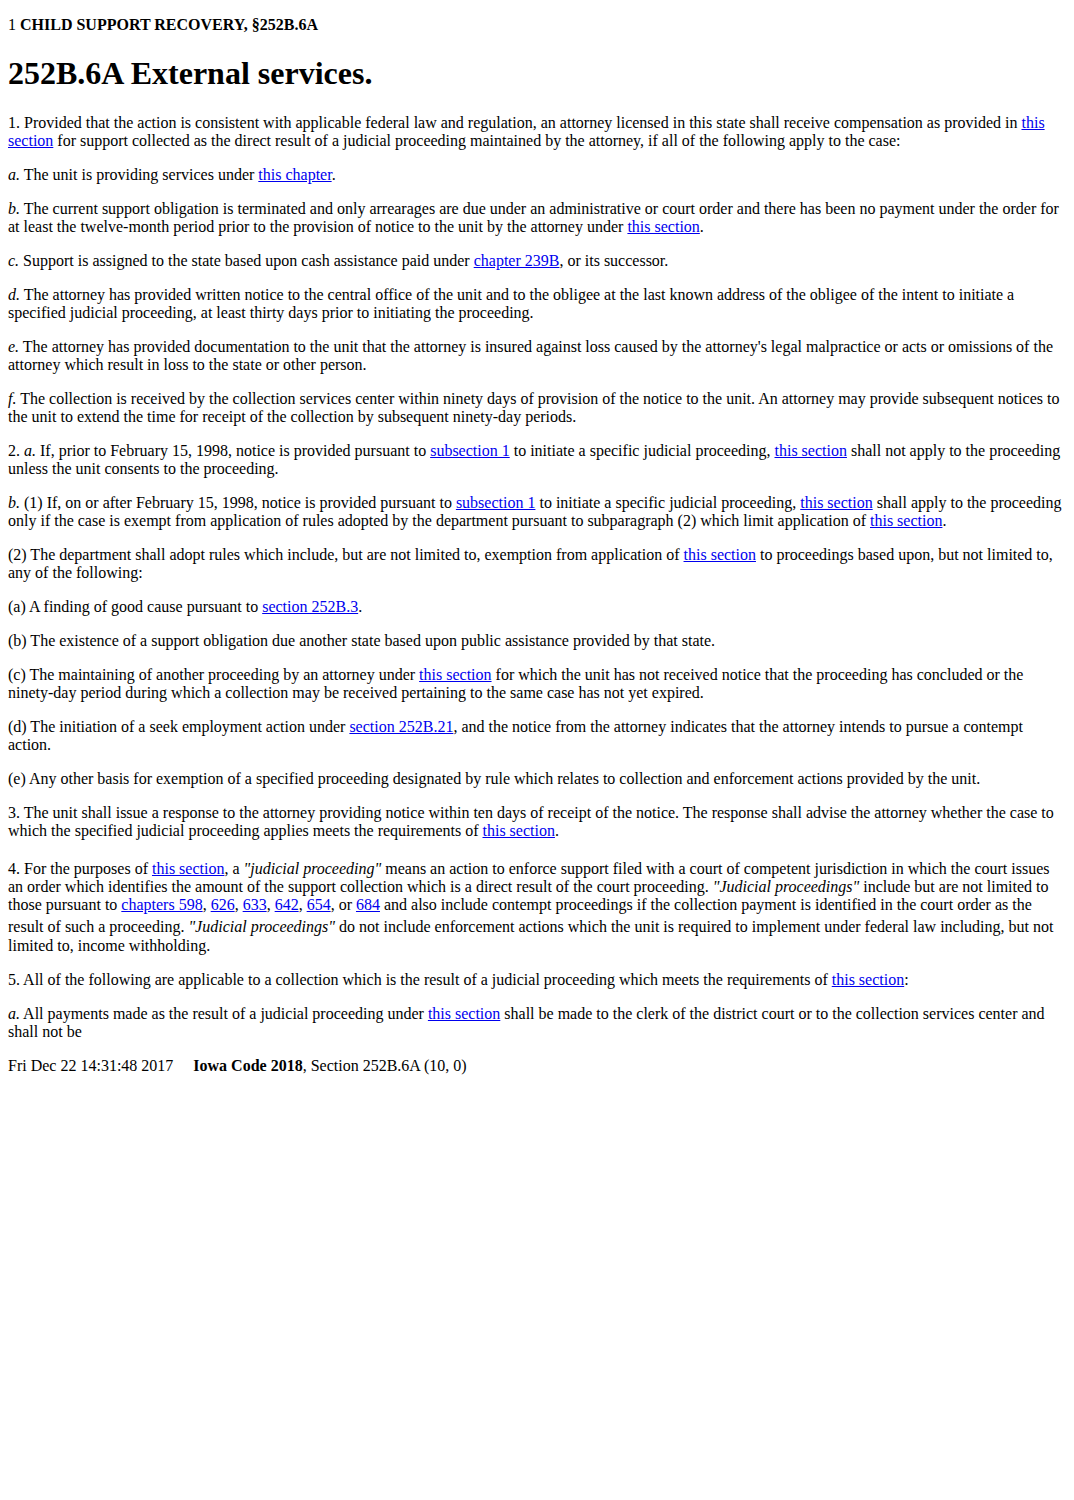1 CHILD SUPPORT RECOVERY, §252B.6A
252B.6A External services.
1. Provided that the action is consistent with applicable federal law and regulation, an attorney licensed in this state shall receive compensation as provided in this section for support collected as the direct result of a judicial proceeding maintained by the attorney, if all of the following apply to the case:
a. The unit is providing services under this chapter.
b. The current support obligation is terminated and only arrearages are due under an administrative or court order and there has been no payment under the order for at least the twelve-month period prior to the provision of notice to the unit by the attorney under this section.
c. Support is assigned to the state based upon cash assistance paid under chapter 239B, or its successor.
d. The attorney has provided written notice to the central office of the unit and to the obligee at the last known address of the obligee of the intent to initiate a specified judicial proceeding, at least thirty days prior to initiating the proceeding.
e. The attorney has provided documentation to the unit that the attorney is insured against loss caused by the attorney's legal malpractice or acts or omissions of the attorney which result in loss to the state or other person.
f. The collection is received by the collection services center within ninety days of provision of the notice to the unit. An attorney may provide subsequent notices to the unit to extend the time for receipt of the collection by subsequent ninety-day periods.
2. a. If, prior to February 15, 1998, notice is provided pursuant to subsection 1 to initiate a specific judicial proceeding, this section shall not apply to the proceeding unless the unit consents to the proceeding.
b. (1) If, on or after February 15, 1998, notice is provided pursuant to subsection 1 to initiate a specific judicial proceeding, this section shall apply to the proceeding only if the case is exempt from application of rules adopted by the department pursuant to subparagraph (2) which limit application of this section.
(2) The department shall adopt rules which include, but are not limited to, exemption from application of this section to proceedings based upon, but not limited to, any of the following:
(a) A finding of good cause pursuant to section 252B.3.
(b) The existence of a support obligation due another state based upon public assistance provided by that state.
(c) The maintaining of another proceeding by an attorney under this section for which the unit has not received notice that the proceeding has concluded or the ninety-day period during which a collection may be received pertaining to the same case has not yet expired.
(d) The initiation of a seek employment action under section 252B.21, and the notice from the attorney indicates that the attorney intends to pursue a contempt action.
(e) Any other basis for exemption of a specified proceeding designated by rule which relates to collection and enforcement actions provided by the unit.
3. The unit shall issue a response to the attorney providing notice within ten days of receipt of the notice. The response shall advise the attorney whether the case to which the specified judicial proceeding applies meets the requirements of this section.
4. For the purposes of this section, a "judicial proceeding" means an action to enforce support filed with a court of competent jurisdiction in which the court issues an order which identifies the amount of the support collection which is a direct result of the court proceeding. "Judicial proceedings" include but are not limited to those pursuant to chapters 598, 626, 633, 642, 654, or 684 and also include contempt proceedings if the collection payment is identified in the court order as the result of such a proceeding. "Judicial proceedings" do not include enforcement actions which the unit is required to implement under federal law including, but not limited to, income withholding.
5. All of the following are applicable to a collection which is the result of a judicial proceeding which meets the requirements of this section:
a. All payments made as the result of a judicial proceeding under this section shall be made to the clerk of the district court or to the collection services center and shall not be
Fri Dec 22 14:31:48 2017 Iowa Code 2018, Section 252B.6A (10, 0)